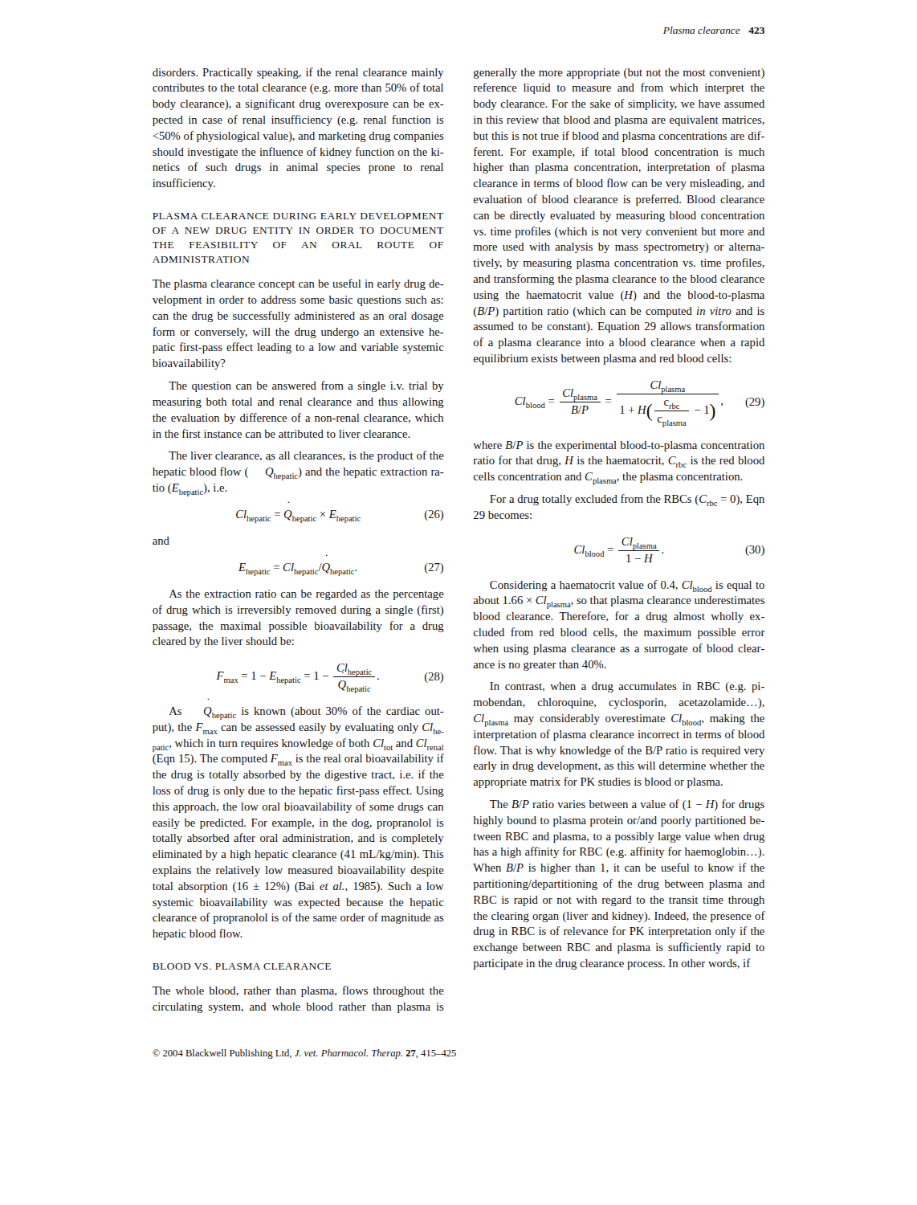Plasma clearance 423
disorders. Practically speaking, if the renal clearance mainly contributes to the total clearance (e.g. more than 50% of total body clearance), a significant drug overexposure can be expected in case of renal insufficiency (e.g. renal function is <50% of physiological value), and marketing drug companies should investigate the influence of kidney function on the kinetics of such drugs in animal species prone to renal insufficiency.
Plasma clearance during early development of a new drug entity in order to document the feasibility of an oral route of administration
The plasma clearance concept can be useful in early drug development in order to address some basic questions such as: can the drug be successfully administered as an oral dosage form or conversely, will the drug undergo an extensive hepatic first-pass effect leading to a low and variable systemic bioavailability?
The question can be answered from a single i.v. trial by measuring both total and renal clearance and thus allowing the evaluation by difference of a non-renal clearance, which in the first instance can be attributed to liver clearance.
The liver clearance, as all clearances, is the product of the hepatic blood flow (Qhepatic) and the hepatic extraction ratio (Ehepatic), i.e.
Clhepatic = Qhepatic × Ehepatic (26)
and
Ehepatic = Clhepatic/Qhepatic. (27)
As the extraction ratio can be regarded as the percentage of drug which is irreversibly removed during a single (first) passage, the maximal possible bioavailability for a drug cleared by the liver should be:
Fmax = 1 − Ehepatic = 1 − Clhepatic Qhepatic. (28)
As Qhepatic is known (about 30% of the cardiac output), the Fmax can be assessed easily by evaluating only Clhepatic, which in turn requires knowledge of both Cltot and Clrenal (Eqn 15). The computed Fmax is the real oral bioavailability if the drug is totally absorbed by the digestive tract, i.e. if the loss of drug is only due to the hepatic first-pass effect. Using this approach, the low oral bioavailability of some drugs can easily be predicted. For example, in the dog, propranolol is totally absorbed after oral administration, and is completely eliminated by a high hepatic clearance (41 mL/kg/min). This explains the relatively low measured bioavailability despite total absorption (16 ± 12%) (Bai et al., 1985). Such a low systemic bioavailability was expected because the hepatic clearance of propranolol is of the same order of magnitude as hepatic blood flow.
Blood vs. plasma clearance
The whole blood, rather than plasma, flows throughout the circulating system, and whole blood rather than plasma is generally the more appropriate (but not the most convenient) reference liquid to measure and from which interpret the body clearance. For the sake of simplicity, we have assumed in this review that blood and plasma are equivalent matrices, but this is not true if blood and plasma concentrations are different. For example, if total blood concentration is much higher than plasma concentration, interpretation of plasma clearance in terms of blood flow can be very misleading, and evaluation of blood clearance is preferred. Blood clearance can be directly evaluated by measuring blood concentration vs. time profiles (which is not very convenient but more and more used with analysis by mass spectrometry) or alternatively, by measuring plasma concentration vs. time profiles, and transforming the plasma clearance to the blood clearance using the haematocrit value (H) and the blood-to-plasma (B/P) partition ratio (which can be computed in vitro and is assumed to be constant). Equation 29 allows transformation of a plasma clearance into a blood clearance when a rapid equilibrium exists between plasma and red blood cells:
Clblood = Clplasma B/P = Clplasma 1 + H(crbc cplasma − 1), (29)
where B/P is the experimental blood-to-plasma concentration ratio for that drug, H is the haematocrit, Crbc is the red blood cells concentration and Cplasma, the plasma concentration.
For a drug totally excluded from the RBCs (Crbc = 0), Eqn 29 becomes:
Clblood = Clplasma 1 − H. (30)
Considering a haematocrit value of 0.4, Clblood is equal to about 1.66 × Clplasma, so that plasma clearance underestimates blood clearance. Therefore, for a drug almost wholly excluded from red blood cells, the maximum possible error when using plasma clearance as a surrogate of blood clearance is no greater than 40%.
In contrast, when a drug accumulates in RBC (e.g. pimobendan, chloroquine, cyclosporin, acetazolamide…), Clplasma may considerably overestimate Clblood, making the interpretation of plasma clearance incorrect in terms of blood flow. That is why knowledge of the B/P ratio is required very early in drug development, as this will determine whether the appropriate matrix for PK studies is blood or plasma.
The B/P ratio varies between a value of (1 − H) for drugs highly bound to plasma protein or/and poorly partitioned between RBC and plasma, to a possibly large value when drug has a high affinity for RBC (e.g. affinity for haemoglobin…). When B/P is higher than 1, it can be useful to know if the partitioning/departitioning of the drug between plasma and RBC is rapid or not with regard to the transit time through the clearing organ (liver and kidney). Indeed, the presence of drug in RBC is of relevance for PK interpretation only if the exchange between RBC and plasma is sufficiently rapid to participate in the drug clearance process. In other words, if
© 2004 Blackwell Publishing Ltd, J. vet. Pharmacol. Therap. 27, 415–425